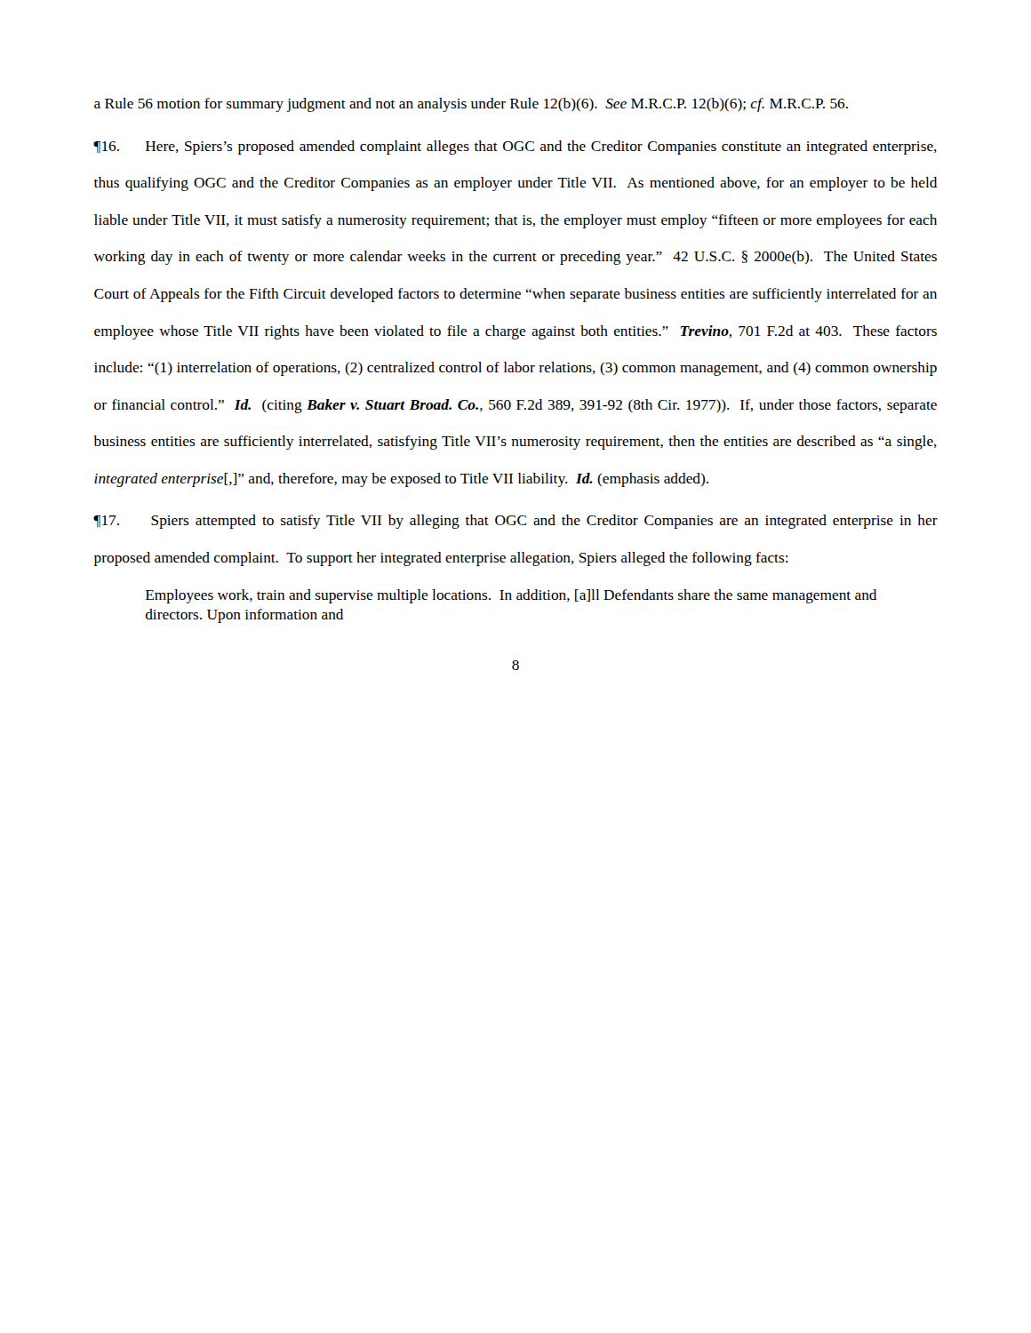a Rule 56 motion for summary judgment and not an analysis under Rule 12(b)(6). See M.R.C.P. 12(b)(6); cf. M.R.C.P. 56.
¶16. Here, Spiers’s proposed amended complaint alleges that OGC and the Creditor Companies constitute an integrated enterprise, thus qualifying OGC and the Creditor Companies as an employer under Title VII. As mentioned above, for an employer to be held liable under Title VII, it must satisfy a numerosity requirement; that is, the employer must employ “fifteen or more employees for each working day in each of twenty or more calendar weeks in the current or preceding year.” 42 U.S.C. § 2000e(b). The United States Court of Appeals for the Fifth Circuit developed factors to determine “when separate business entities are sufficiently interrelated for an employee whose Title VII rights have been violated to file a charge against both entities.” Trevino, 701 F.2d at 403. These factors include: “(1) interrelation of operations, (2) centralized control of labor relations, (3) common management, and (4) common ownership or financial control.” Id. (citing Baker v. Stuart Broad. Co., 560 F.2d 389, 391-92 (8th Cir. 1977)). If, under those factors, separate business entities are sufficiently interrelated, satisfying Title VII’s numerosity requirement, then the entities are described as “a single, integrated enterprise[,]” and, therefore, may be exposed to Title VII liability. Id. (emphasis added).
¶17. Spiers attempted to satisfy Title VII by alleging that OGC and the Creditor Companies are an integrated enterprise in her proposed amended complaint. To support her integrated enterprise allegation, Spiers alleged the following facts:
Employees work, train and supervise multiple locations. In addition, [a]ll Defendants share the same management and directors. Upon information and
8